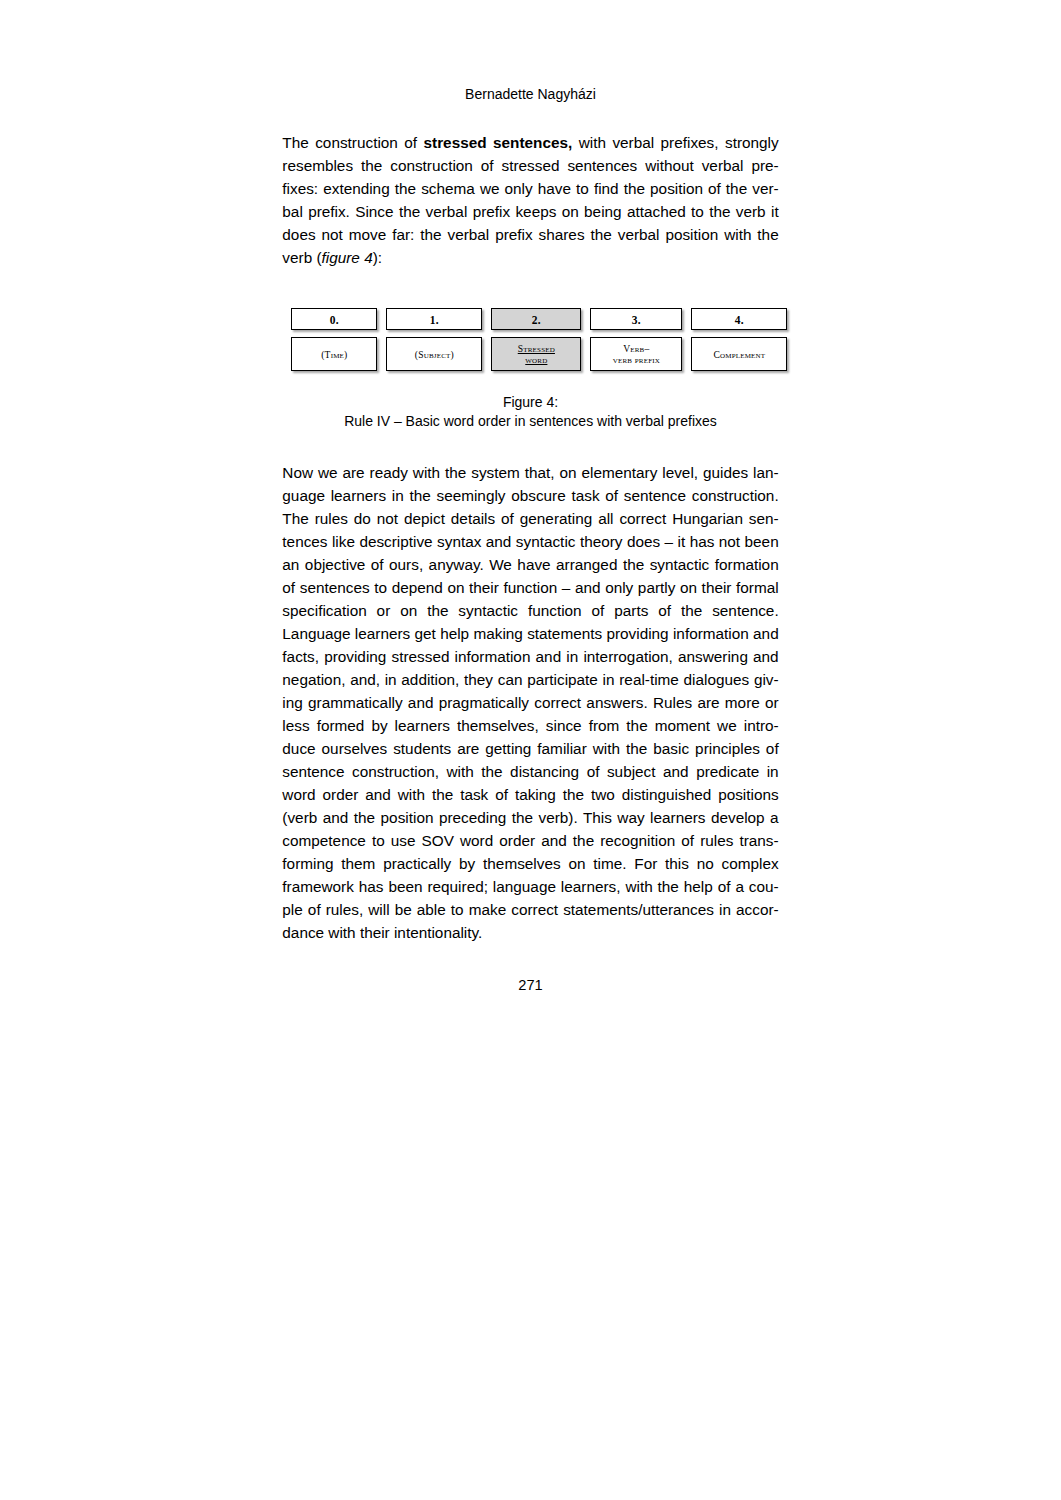Bernadette Nagyházi
The construction of stressed sentences, with verbal prefixes, strongly resembles the construction of stressed sentences without verbal prefixes: extending the schema we only have to find the position of the verbal prefix. Since the verbal prefix keeps on being attached to the verb it does not move far: the verbal prefix shares the verbal position with the verb (figure 4):
| 0. | 1. | 2. | 3. | 4. |
| (Time) | (Subject) | Stressed word | Verb– verb prefix | Complement |
Figure 4:
Rule IV – Basic word order in sentences with verbal prefixes
Now we are ready with the system that, on elementary level, guides language learners in the seemingly obscure task of sentence construction. The rules do not depict details of generating all correct Hungarian sentences like descriptive syntax and syntactic theory does – it has not been an objective of ours, anyway. We have arranged the syntactic formation of sentences to depend on their function – and only partly on their formal specification or on the syntactic function of parts of the sentence. Language learners get help making statements providing information and facts, providing stressed information and in interrogation, answering and negation, and, in addition, they can participate in real-time dialogues giving grammatically and pragmatically correct answers. Rules are more or less formed by learners themselves, since from the moment we introduce ourselves students are getting familiar with the basic principles of sentence construction, with the distancing of subject and predicate in word order and with the task of taking the two distinguished positions (verb and the position preceding the verb). This way learners develop a competence to use SOV word order and the recognition of rules transforming them practically by themselves on time. For this no complex framework has been required; language learners, with the help of a couple of rules, will be able to make correct statements/utterances in accordance with their intentionality.
271